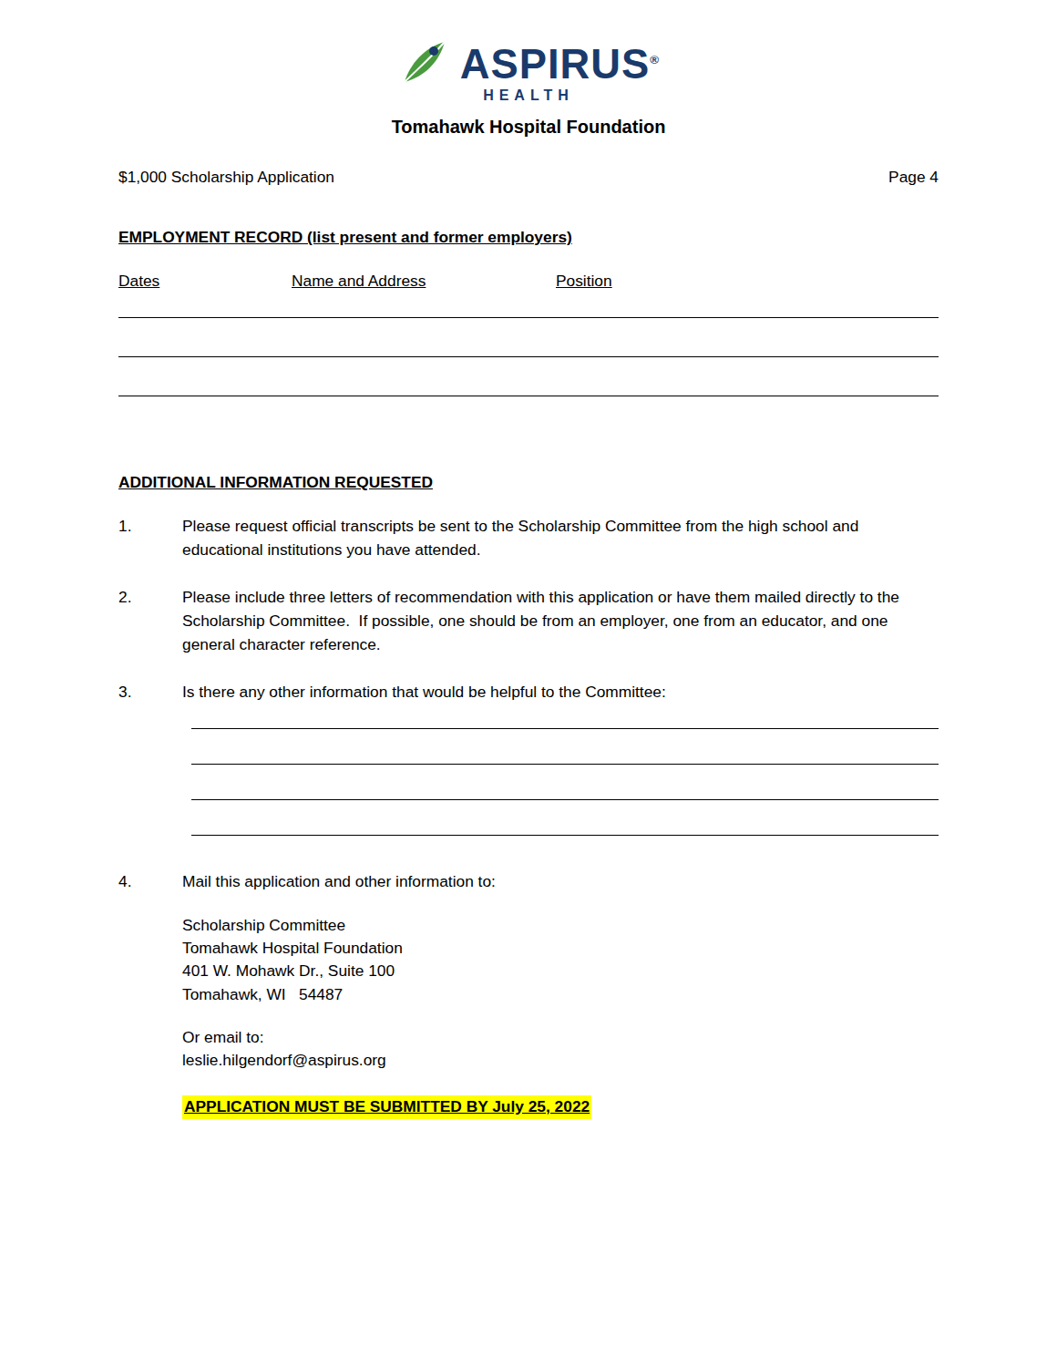ASPIRUS®
HEALTH
Tomahawk Hospital Foundation
$1,000 Scholarship Application
Page 4
EMPLOYMENT RECORD (list present and former employers)
Dates
Name and Address
Position
ADDITIONAL INFORMATION REQUESTED
Please request official transcripts be sent to the Scholarship Committee from the high school and educational institutions you have attended.
Please include three letters of recommendation with this application or have them mailed directly to the Scholarship Committee. If possible, one should be from an employer, one from an educator, and one general character reference.
Is there any other information that would be helpful to the Committee:
Mail this application and other information to:
Scholarship Committee
Tomahawk Hospital Foundation
401 W. Mohawk Dr., Suite 100
Tomahawk, WI 54487
Or email to:
leslie.hilgendorf@aspirus.org
APPLICATION MUST BE SUBMITTED BY July 25, 2022